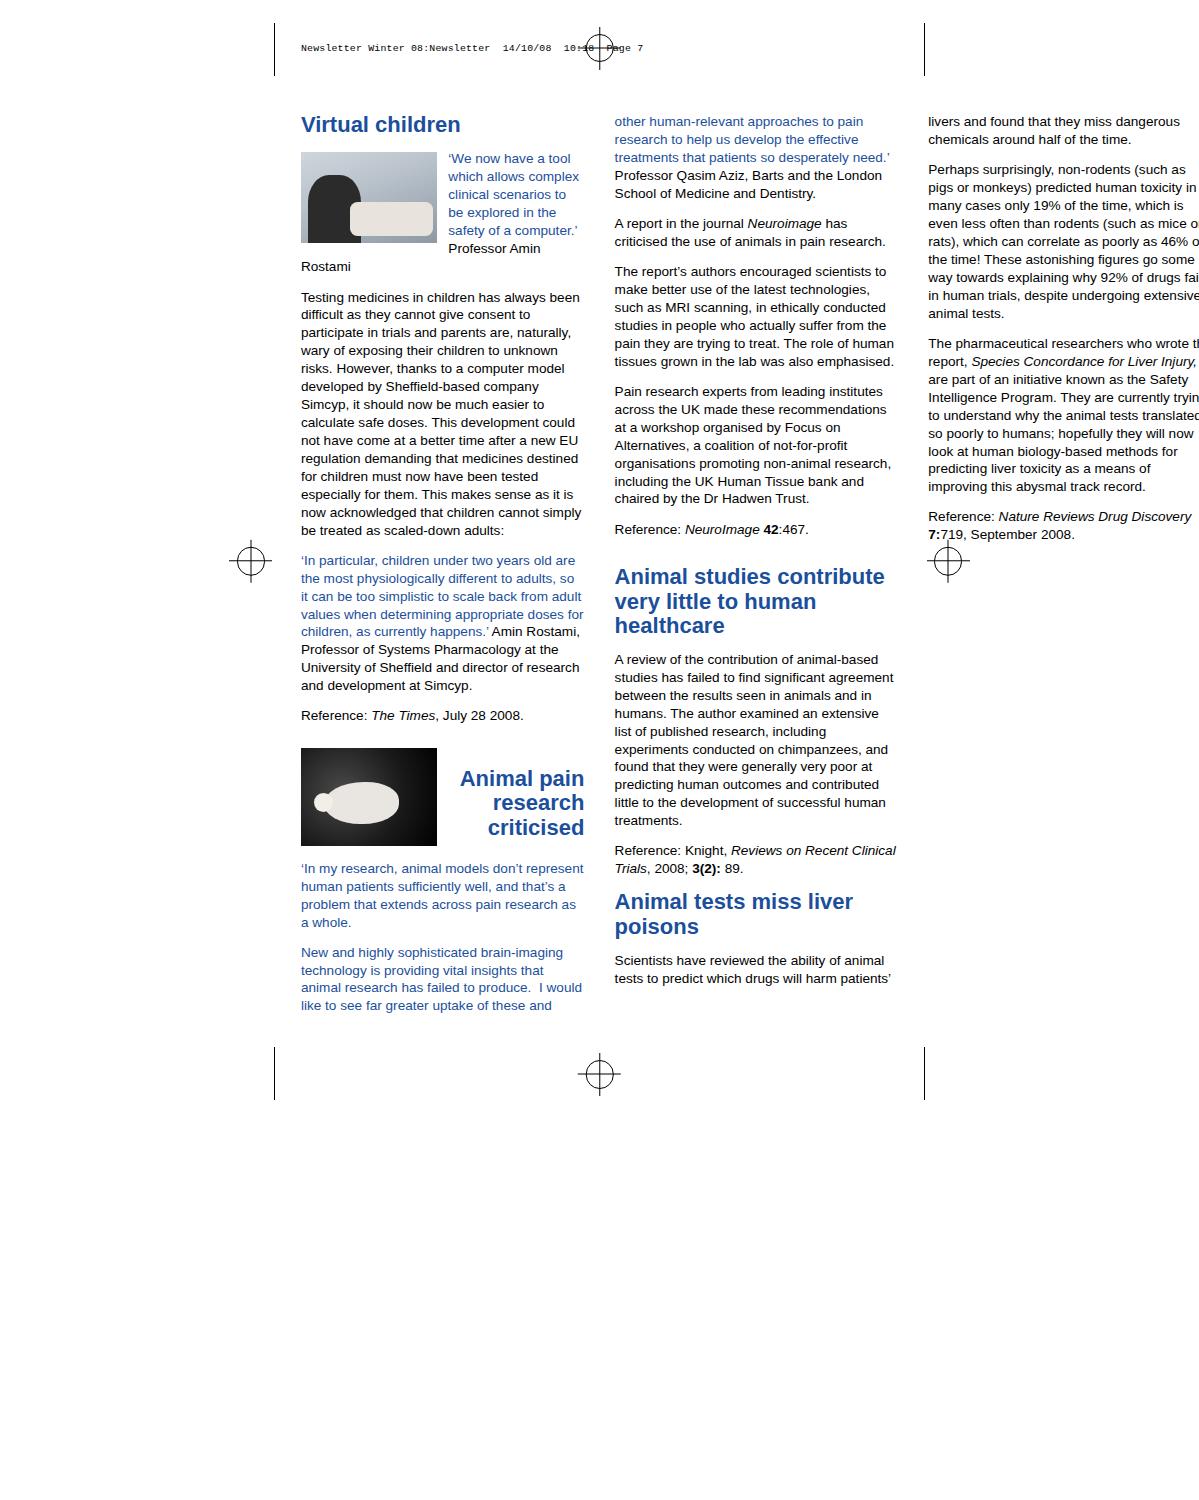Newsletter Winter 08:Newsletter 14/10/08 10:18 Page 7
Virtual children
‘We now have a tool which allows complex clinical scenarios to be explored in the safety of a computer.’ Professor Amin Rostami
Testing medicines in children has always been difficult as they cannot give consent to participate in trials and parents are, naturally, wary of exposing their children to unknown risks. However, thanks to a computer model developed by Sheffield-based company Simcyp, it should now be much easier to calculate safe doses. This development could not have come at a better time after a new EU regulation demanding that medicines destined for children must now have been tested especially for them. This makes sense as it is now acknowledged that children cannot simply be treated as scaled-down adults:
‘In particular, children under two years old are the most physiologically different to adults, so it can be too simplistic to scale back from adult values when determining appropriate doses for children, as currently happens.’ Amin Rostami, Professor of Systems Pharmacology at the University of Sheffield and director of research and development at Simcyp.
Reference: The Times, July 28 2008.
Animal pain
research criticised
‘In my research, animal models don’t represent human patients sufficiently well, and that’s a problem that extends across pain research as a whole.
New and highly sophisticated brain-imaging technology is providing vital insights that animal research has failed to produce. I would like to see far greater uptake of these and other human-relevant approaches to pain research to help us develop the effective treatments that patients so desperately need.’ Professor Qasim Aziz, Barts and the London School of Medicine and Dentistry.
A report in the journal Neuroimage has criticised the use of animals in pain research.
The report’s authors encouraged scientists to make better use of the latest technologies, such as MRI scanning, in ethically conducted studies in people who actually suffer from the pain they are trying to treat. The role of human tissues grown in the lab was also emphasised.
Pain research experts from leading institutes across the UK made these recommendations at a workshop organised by Focus on Alternatives, a coalition of not-for-profit organisations promoting non-animal research, including the UK Human Tissue bank and chaired by the Dr Hadwen Trust.
Reference: NeuroImage 42:467.
Animal studies contribute very little to human healthcare
A review of the contribution of animal-based studies has failed to find significant agreement between the results seen in animals and in humans. The author examined an extensive list of published research, including experiments conducted on chimpanzees, and found that they were generally very poor at predicting human outcomes and contributed little to the development of successful human treatments.
Reference: Knight, Reviews on Recent Clinical Trials, 2008; 3(2): 89.
Animal tests miss liver poisons
Scientists have reviewed the ability of animal tests to predict which drugs will harm patients’ livers and found that they miss dangerous chemicals around half of the time.
Perhaps surprisingly, non-rodents (such as pigs or monkeys) predicted human toxicity in many cases only 19% of the time, which is even less often than rodents (such as mice or rats), which can correlate as poorly as 46% of the time! These astonishing figures go some way towards explaining why 92% of drugs fail in human trials, despite undergoing extensive animal tests.
The pharmaceutical researchers who wrote the report, Species Concordance for Liver Injury, are part of an initiative known as the Safety Intelligence Program. They are currently trying to understand why the animal tests translated so poorly to humans; hopefully they will now look at human biology-based methods for predicting liver toxicity as a means of improving this abysmal track record.
Reference: Nature Reviews Drug Discovery 7: 719, September 2008.